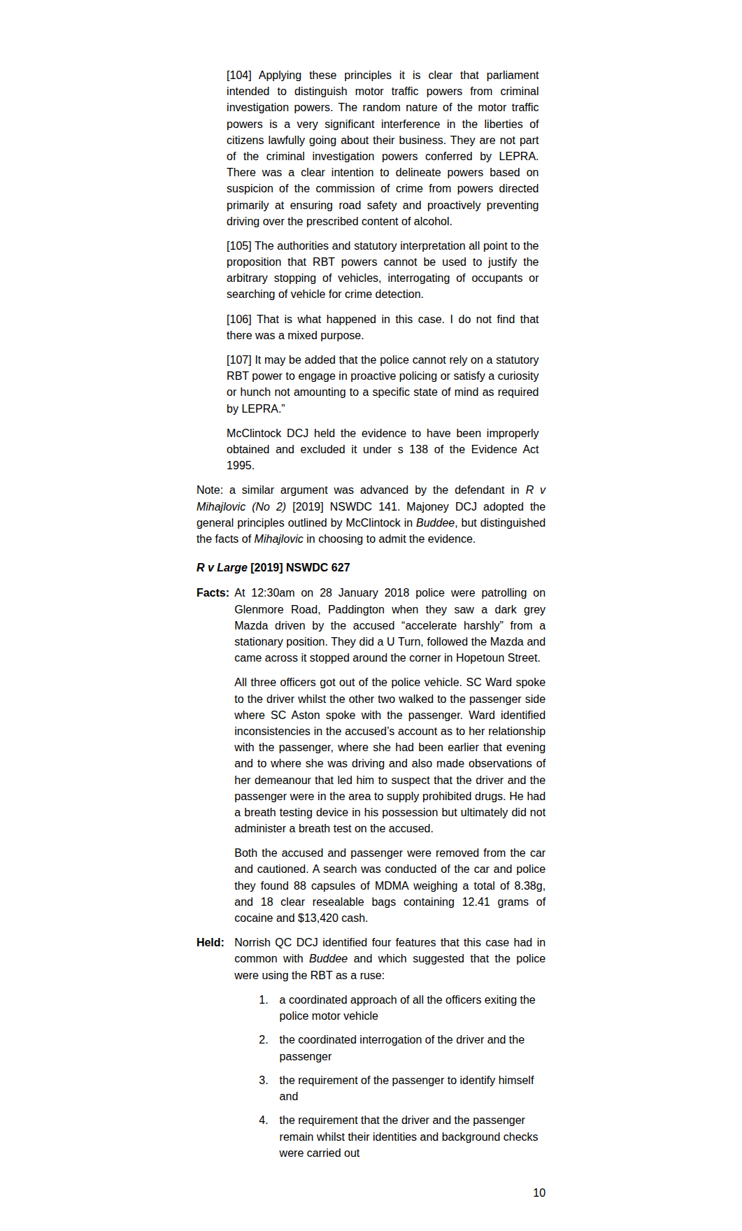[104] Applying these principles it is clear that parliament intended to distinguish motor traffic powers from criminal investigation powers. The random nature of the motor traffic powers is a very significant interference in the liberties of citizens lawfully going about their business. They are not part of the criminal investigation powers conferred by LEPRA. There was a clear intention to delineate powers based on suspicion of the commission of crime from powers directed primarily at ensuring road safety and proactively preventing driving over the prescribed content of alcohol.
[105] The authorities and statutory interpretation all point to the proposition that RBT powers cannot be used to justify the arbitrary stopping of vehicles, interrogating of occupants or searching of vehicle for crime detection.
[106] That is what happened in this case. I do not find that there was a mixed purpose.
[107] It may be added that the police cannot rely on a statutory RBT power to engage in proactive policing or satisfy a curiosity or hunch not amounting to a specific state of mind as required by LEPRA.”
McClintock DCJ held the evidence to have been improperly obtained and excluded it under s 138 of the Evidence Act 1995.
Note: a similar argument was advanced by the defendant in R v Mihajlovic (No 2) [2019] NSWDC 141. Majoney DCJ adopted the general principles outlined by McClintock in Buddee, but distinguished the facts of Mihajlovic in choosing to admit the evidence.
R v Large [2019] NSWDC 627
| Facts: | At 12:30am on 28 January 2018 police were patrolling on Glenmore Road, Paddington when they saw a dark grey Mazda driven by the accused “accelerate harshly” from a stationary position. They did a U Turn, followed the Mazda and came across it stopped around the corner in Hopetoun Street. All three officers got out of the police vehicle. SC Ward spoke to the driver whilst the other two walked to the passenger side where SC Aston spoke with the passenger. Ward identified inconsistencies in the accused’s account as to her relationship with the passenger, where she had been earlier that evening and to where she was driving and also made observations of her demeanour that led him to suspect that the driver and the passenger were in the area to supply prohibited drugs. He had a breath testing device in his possession but ultimately did not administer a breath test on the accused. Both the accused and passenger were removed from the car and cautioned. A search was conducted of the car and police they found 88 capsules of MDMA weighing a total of 8.38g, and 18 clear resealable bags containing 12.41 grams of cocaine and $13,420 cash. |
| Held: | Norrish QC DCJ identified four features that this case had in common with Buddee and which suggested that the police were using the RBT as a ruse: a coordinated approach of all the officers exiting the police motor vehicle the coordinated interrogation of the driver and the passenger the requirement of the passenger to identify himself and the requirement that the driver and the passenger remain whilst their identities and background checks were carried out |
10